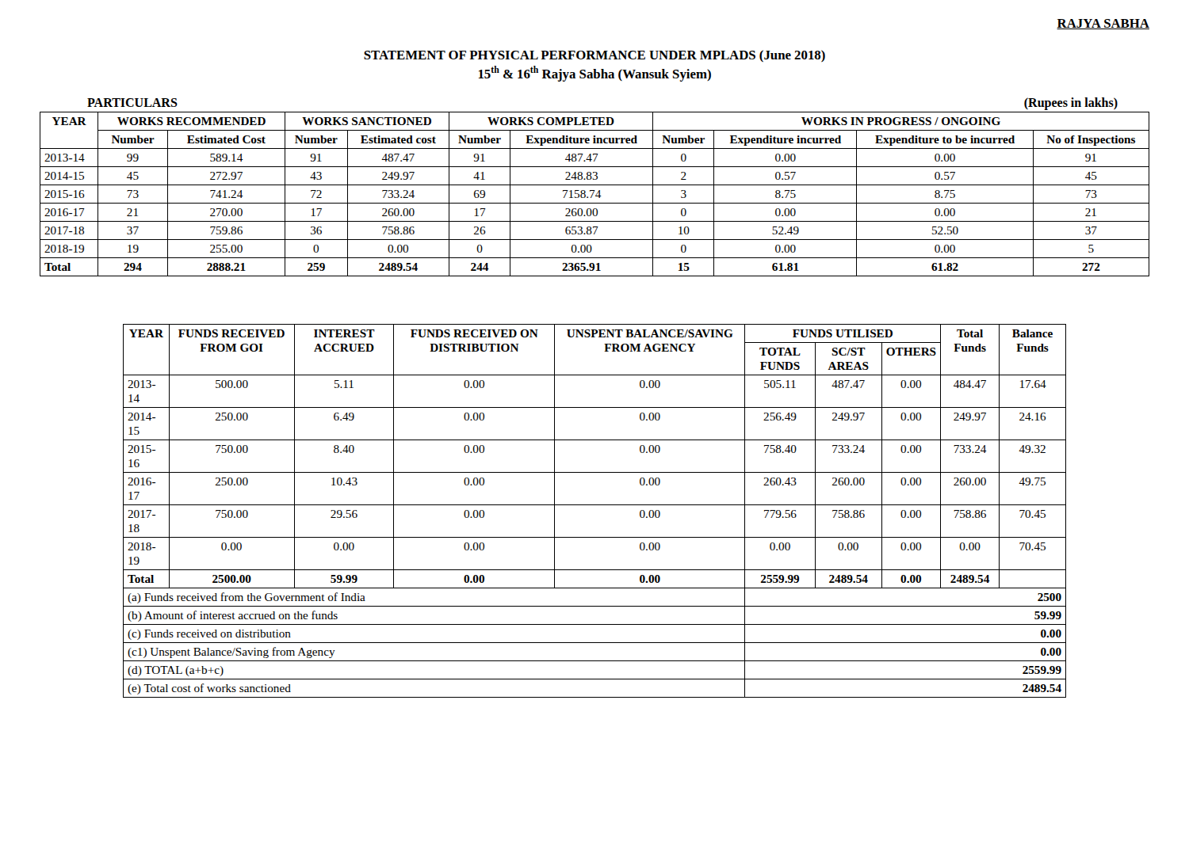RAJYA SABHA
STATEMENT OF PHYSICAL PERFORMANCE UNDER MPLADS (June 2018)
15th & 16th Rajya Sabha (Wansuk Syiem)
PARTICULARS (Rupees in lakhs)
| YEAR | WORKS RECOMMENDED | WORKS SANCTIONED | WORKS COMPLETED | WORKS IN PROGRESS / ONGOING |
| --- | --- | --- | --- | --- |
| Number | Estimated Cost | Number | Estimated cost | Number | Expenditure incurred | Number | Expenditure incurred | Expenditure to be incurred | No of Inspections |
| 2013-14 | 99 | 589.14 | 91 | 487.47 | 91 | 487.47 | 0 | 0.00 | 0.00 | 91 |
| 2014-15 | 45 | 272.97 | 43 | 249.97 | 41 | 248.83 | 2 | 0.57 | 0.57 | 45 |
| 2015-16 | 73 | 741.24 | 72 | 733.24 | 69 | 7158.74 | 3 | 8.75 | 8.75 | 73 |
| 2016-17 | 21 | 270.00 | 17 | 260.00 | 17 | 260.00 | 0 | 0.00 | 0.00 | 21 |
| 2017-18 | 37 | 759.86 | 36 | 758.86 | 26 | 653.87 | 10 | 52.49 | 52.50 | 37 |
| 2018-19 | 19 | 255.00 | 0 | 0.00 | 0 | 0.00 | 0 | 0.00 | 0.00 | 5 |
| Total | 294 | 2888.21 | 259 | 2489.54 | 244 | 2365.91 | 15 | 61.81 | 61.82 | 272 |
| YEAR | FUNDS RECEIVED FROM GOI | INTEREST ACCRUED | FUNDS RECEIVED ON DISTRIBUTION | UNSPENT BALANCE/SAVING FROM AGENCY | FUNDS UTILISED | Total Funds | Balance Funds |
| --- | --- | --- | --- | --- | --- | --- | --- |
| TOTAL FUNDS | SC/ST AREAS | OTHERS |
| 2013-14 | 500.00 | 5.11 | 0.00 | 0.00 | 505.11 | 487.47 | 0.00 | 484.47 | 17.64 |
| 2014-15 | 250.00 | 6.49 | 0.00 | 0.00 | 256.49 | 249.97 | 0.00 | 249.97 | 24.16 |
| 2015-16 | 750.00 | 8.40 | 0.00 | 0.00 | 758.40 | 733.24 | 0.00 | 733.24 | 49.32 |
| 2016-17 | 250.00 | 10.43 | 0.00 | 0.00 | 260.43 | 260.00 | 0.00 | 260.00 | 49.75 |
| 2017-18 | 750.00 | 29.56 | 0.00 | 0.00 | 779.56 | 758.86 | 0.00 | 758.86 | 70.45 |
| 2018-19 | 0.00 | 0.00 | 0.00 | 0.00 | 0.00 | 0.00 | 0.00 | 0.00 | 70.45 |
| Total | 2500.00 | 59.99 | 0.00 | 0.00 | 2559.99 | 2489.54 | 0.00 | 2489.54 | |
| (a) Funds received from the Government of India | 2500 |
| (b) Amount of interest accrued on the funds | 59.99 |
| (c) Funds received on distribution | 0.00 |
| (c1) Unspent Balance/Saving from Agency | 0.00 |
| (d) TOTAL (a+b+c) | 2559.99 |
| (e) Total cost of works sanctioned | 2489.54 |